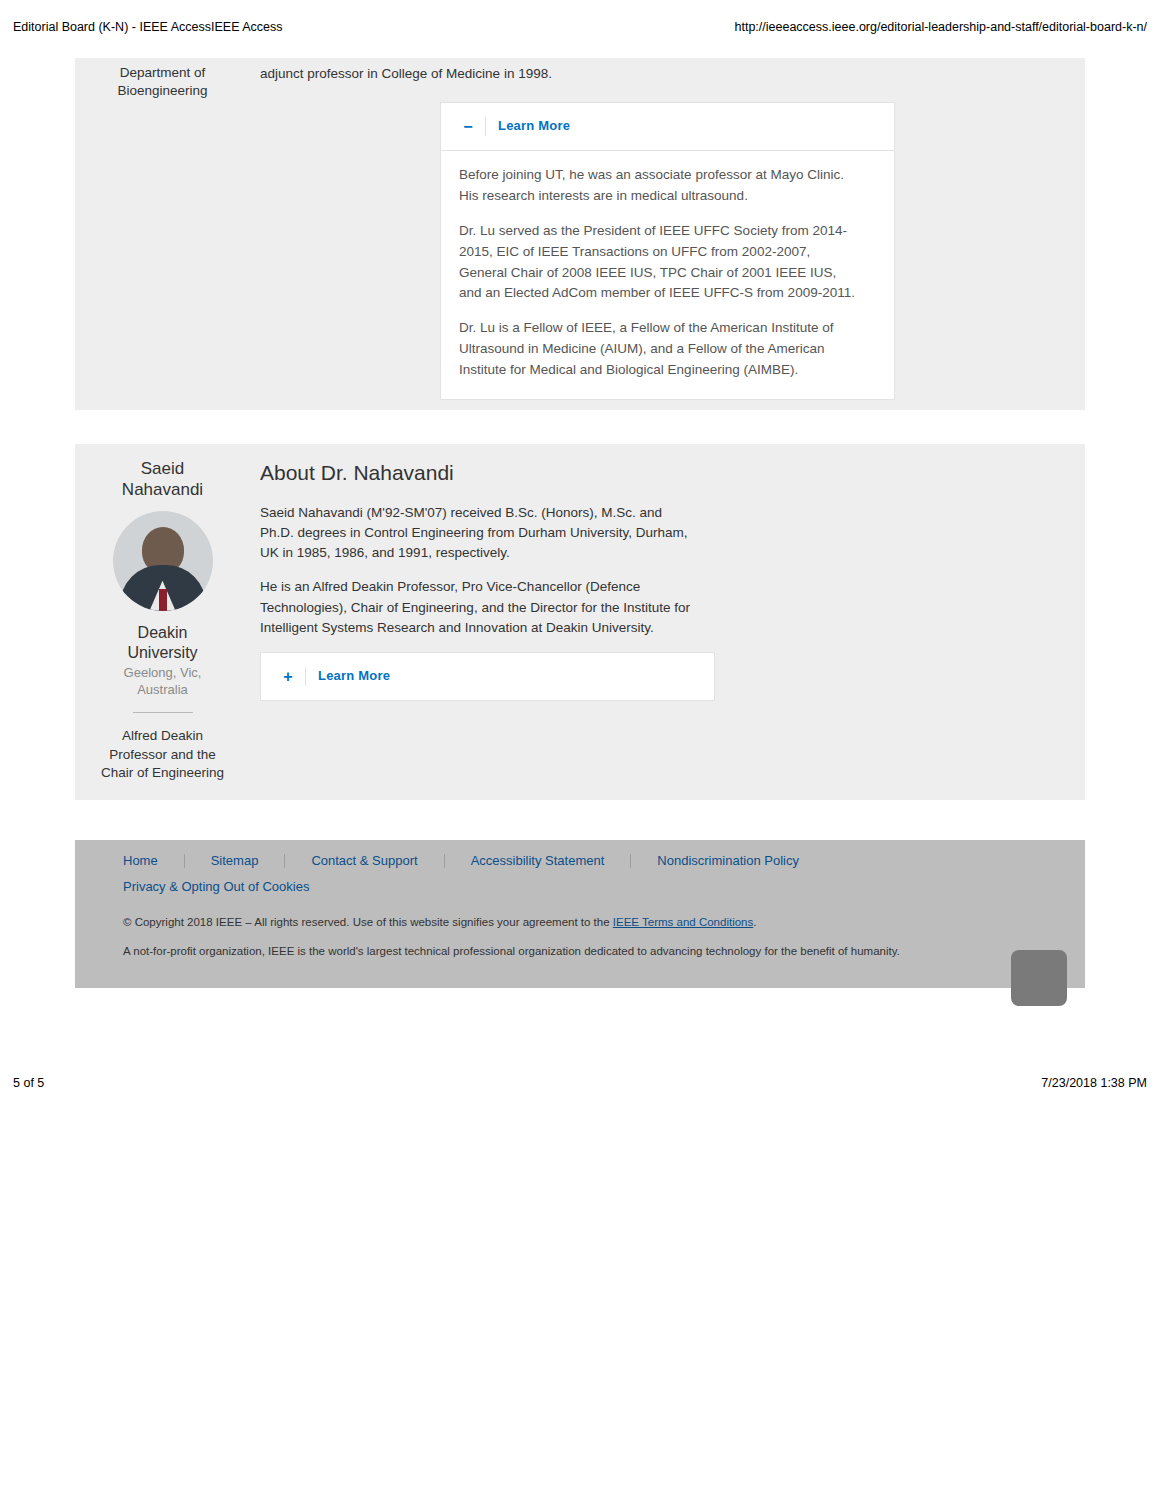Editorial Board (K-N) - IEEE AccessIEEE Access
http://ieeeaccess.ieee.org/editorial-leadership-and-staff/editorial-board-k-n/
Department of
Bioengineering
adjunct professor in College of Medicine in 1998.
−
Learn More
Before joining UT, he was an associate professor at Mayo Clinic. His research interests are in medical ultrasound.
Dr. Lu served as the President of IEEE UFFC Society from 2014-2015, EIC of IEEE Transactions on UFFC from 2002-2007, General Chair of 2008 IEEE IUS, TPC Chair of 2001 IEEE IUS, and an Elected AdCom member of IEEE UFFC-S from 2009-2011.
Dr. Lu is a Fellow of IEEE, a Fellow of the American Institute of Ultrasound in Medicine (AIUM), and a Fellow of the American Institute for Medical and Biological Engineering (AIMBE).
Saeid
Nahavandi
Deakin
University
Geelong, Vic,
Australia
Alfred Deakin
Professor and the
Chair of Engineering
About Dr. Nahavandi
Saeid Nahavandi (M'92-SM'07) received B.Sc. (Honors), M.Sc. and Ph.D. degrees in Control Engineering from Durham University, Durham, UK in 1985, 1986, and 1991, respectively.
He is an Alfred Deakin Professor, Pro Vice-Chancellor (Defence Technologies), Chair of Engineering, and the Director for the Institute for Intelligent Systems Research and Innovation at Deakin University.
+
Learn More
Home Sitemap Contact & Support Accessibility Statement Nondiscrimination Policy
Privacy & Opting Out of Cookies
© Copyright 2018 IEEE – All rights reserved. Use of this website signifies your agreement to the IEEE Terms and Conditions.
A not-for-profit organization, IEEE is the world's largest technical professional organization dedicated to advancing technology for the benefit of humanity.
5 of 5
7/23/2018 1:38 PM